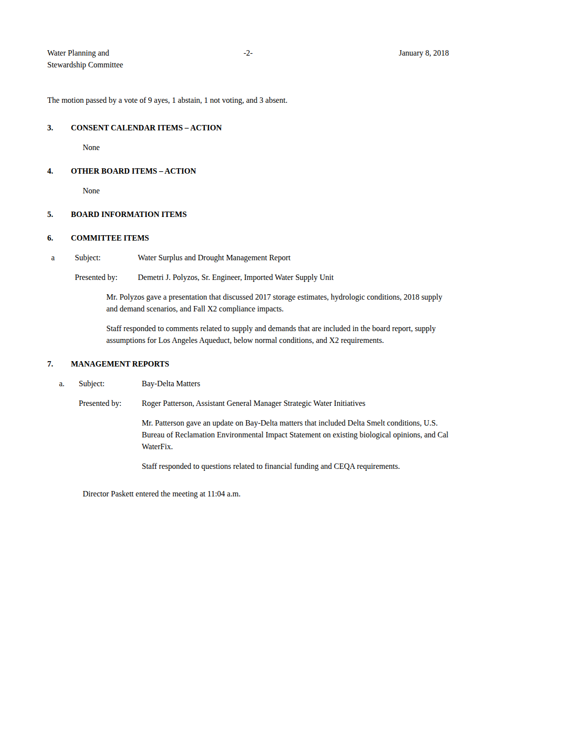Water Planning and
Stewardship Committee
-2-
January 8, 2018
The motion passed by a vote of 9 ayes, 1 abstain, 1 not voting, and 3 absent.
3. Consent Calendar Items – Action
None
4. Other Board Items – Action
None
5. Board Information Items
6. Committee Items
a Subject: Water Surplus and Drought Management Report
Presented by: Demetri J. Polyzos, Sr. Engineer, Imported Water Supply Unit
Mr. Polyzos gave a presentation that discussed 2017 storage estimates, hydrologic conditions, 2018 supply and demand scenarios, and Fall X2 compliance impacts.
Staff responded to comments related to supply and demands that are included in the board report, supply assumptions for Los Angeles Aqueduct, below normal conditions, and X2 requirements.
7. Management Reports
a. Subject: Bay-Delta Matters
Presented by: Roger Patterson, Assistant General Manager Strategic Water Initiatives
Mr. Patterson gave an update on Bay-Delta matters that included Delta Smelt conditions, U.S. Bureau of Reclamation Environmental Impact Statement on existing biological opinions, and Cal WaterFix.
Staff responded to questions related to financial funding and CEQA requirements.
Director Paskett entered the meeting at 11:04 a.m.